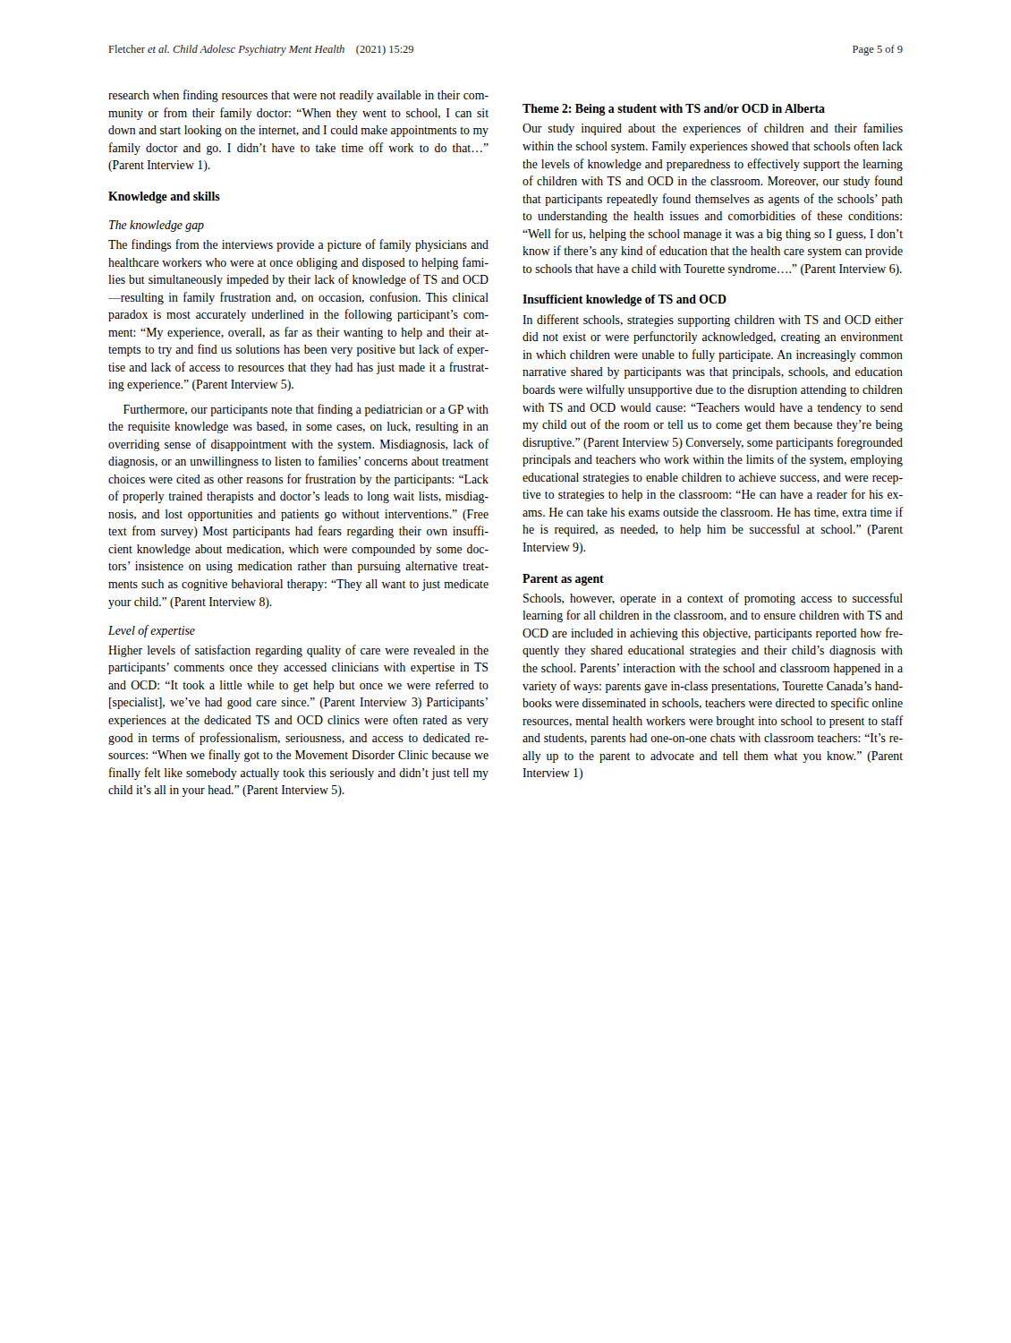Fletcher et al. Child Adolesc Psychiatry Ment Health (2021) 15:29
Page 5 of 9
research when finding resources that were not readily available in their community or from their family doctor: “When they went to school, I can sit down and start looking on the internet, and I could make appointments to my family doctor and go. I didn’t have to take time off work to do that…” (Parent Interview 1).
Knowledge and skills
The knowledge gap
The findings from the interviews provide a picture of family physicians and healthcare workers who were at once obliging and disposed to helping families but simultaneously impeded by their lack of knowledge of TS and OCD—resulting in family frustration and, on occasion, confusion. This clinical paradox is most accurately underlined in the following participant’s comment: “My experience, overall, as far as their wanting to help and their attempts to try and find us solutions has been very positive but lack of expertise and lack of access to resources that they had has just made it a frustrating experience.” (Parent Interview 5).
Furthermore, our participants note that finding a pediatrician or a GP with the requisite knowledge was based, in some cases, on luck, resulting in an overriding sense of disappointment with the system. Misdiagnosis, lack of diagnosis, or an unwillingness to listen to families’ concerns about treatment choices were cited as other reasons for frustration by the participants: “Lack of properly trained therapists and doctor’s leads to long wait lists, misdiagnosis, and lost opportunities and patients go without interventions.” (Free text from survey) Most participants had fears regarding their own insufficient knowledge about medication, which were compounded by some doctors’ insistence on using medication rather than pursuing alternative treatments such as cognitive behavioral therapy: “They all want to just medicate your child.” (Parent Interview 8).
Level of expertise
Higher levels of satisfaction regarding quality of care were revealed in the participants’ comments once they accessed clinicians with expertise in TS and OCD: “It took a little while to get help but once we were referred to [specialist], we’ve had good care since.” (Parent Interview 3) Participants’ experiences at the dedicated TS and OCD clinics were often rated as very good in terms of professionalism, seriousness, and access to dedicated resources: “When we finally got to the Movement Disorder Clinic because we finally felt like somebody actually took this seriously and didn’t just tell my child it’s all in your head.” (Parent Interview 5).
Theme 2: Being a student with TS and/or OCD in Alberta
Our study inquired about the experiences of children and their families within the school system. Family experiences showed that schools often lack the levels of knowledge and preparedness to effectively support the learning of children with TS and OCD in the classroom. Moreover, our study found that participants repeatedly found themselves as agents of the schools’ path to understanding the health issues and comorbidities of these conditions: “Well for us, helping the school manage it was a big thing so I guess, I don’t know if there’s any kind of education that the health care system can provide to schools that have a child with Tourette syndrome….” (Parent Interview 6).
Insufficient knowledge of TS and OCD
In different schools, strategies supporting children with TS and OCD either did not exist or were perfunctorily acknowledged, creating an environment in which children were unable to fully participate. An increasingly common narrative shared by participants was that principals, schools, and education boards were wilfully unsupportive due to the disruption attending to children with TS and OCD would cause: “Teachers would have a tendency to send my child out of the room or tell us to come get them because they’re being disruptive.” (Parent Interview 5) Conversely, some participants foregrounded principals and teachers who work within the limits of the system, employing educational strategies to enable children to achieve success, and were receptive to strategies to help in the classroom: “He can have a reader for his exams. He can take his exams outside the classroom. He has time, extra time if he is required, as needed, to help him be successful at school.” (Parent Interview 9).
Parent as agent
Schools, however, operate in a context of promoting access to successful learning for all children in the classroom, and to ensure children with TS and OCD are included in achieving this objective, participants reported how frequently they shared educational strategies and their child’s diagnosis with the school. Parents’ interaction with the school and classroom happened in a variety of ways: parents gave in-class presentations, Tourette Canada’s handbooks were disseminated in schools, teachers were directed to specific online resources, mental health workers were brought into school to present to staff and students, parents had one-on-one chats with classroom teachers: “It’s really up to the parent to advocate and tell them what you know.” (Parent Interview 1)